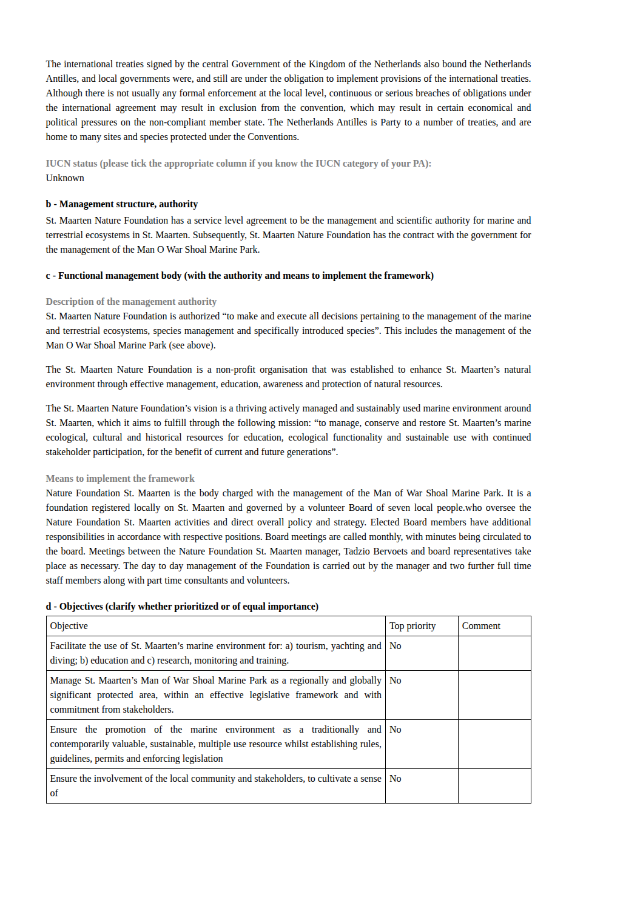The international treaties signed by the central Government of the Kingdom of the Netherlands also bound the Netherlands Antilles, and local governments were, and still are under the obligation to implement provisions of the international treaties. Although there is not usually any formal enforcement at the local level, continuous or serious breaches of obligations under the international agreement may result in exclusion from the convention, which may result in certain economical and political pressures on the non-compliant member state. The Netherlands Antilles is Party to a number of treaties, and are home to many sites and species protected under the Conventions.
IUCN status (please tick the appropriate column if you know the IUCN category of your PA):
Unknown
b - Management structure, authority
St. Maarten Nature Foundation has a service level agreement to be the management and scientific authority for marine and terrestrial ecosystems in St. Maarten. Subsequently, St. Maarten Nature Foundation has the contract with the government for the management of the Man O War Shoal Marine Park.
c - Functional management body (with the authority and means to implement the framework)
Description of the management authority
St. Maarten Nature Foundation is authorized “to make and execute all decisions pertaining to the management of the marine and terrestrial ecosystems, species management and specifically introduced species”. This includes the management of the Man O War Shoal Marine Park (see above).
The St. Maarten Nature Foundation is a non-profit organisation that was established to enhance St. Maarten’s natural environment through effective management, education, awareness and protection of natural resources.
The St. Maarten Nature Foundation’s vision is a thriving actively managed and sustainably used marine environment around St. Maarten, which it aims to fulfill through the following mission: “to manage, conserve and restore St. Maarten’s marine ecological, cultural and historical resources for education, ecological functionality and sustainable use with continued stakeholder participation, for the benefit of current and future generations”.
Means to implement the framework
Nature Foundation St. Maarten is the body charged with the management of the Man of War Shoal Marine Park. It is a foundation registered locally on St. Maarten and governed by a volunteer Board of seven local people.who oversee the Nature Foundation St. Maarten activities and direct overall policy and strategy. Elected Board members have additional responsibilities in accordance with respective positions. Board meetings are called monthly, with minutes being circulated to the board. Meetings between the Nature Foundation St. Maarten manager, Tadzio Bervoets and board representatives take place as necessary. The day to day management of the Foundation is carried out by the manager and two further full time staff members along with part time consultants and volunteers.
d - Objectives (clarify whether prioritized or of equal importance)
| Objective | Top priority | Comment |
| Facilitate the use of St. Maarten’s marine environment for: a) tourism, yachting and diving; b) education and c) research, monitoring and training. | No | |
| Manage St. Maarten’s Man of War Shoal Marine Park as a regionally and globally significant protected area, within an effective legislative framework and with commitment from stakeholders. | No | |
| Ensure the promotion of the marine environment as a traditionally and contemporarily valuable, sustainable, multiple use resource whilst establishing rules, guidelines, permits and enforcing legislation | No | |
| Ensure the involvement of the local community and stakeholders, to cultivate a sense of | No | |